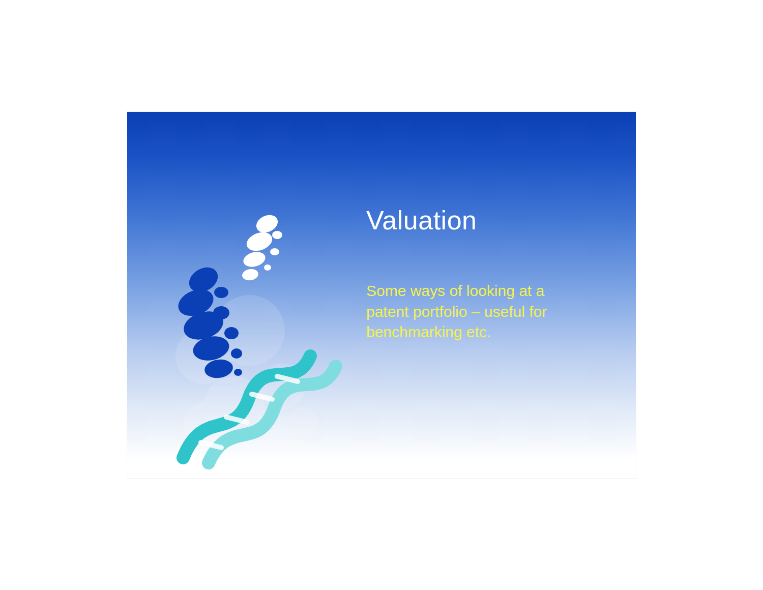Valuation
Some ways of looking at a patent portfolio – useful for benchmarking etc.